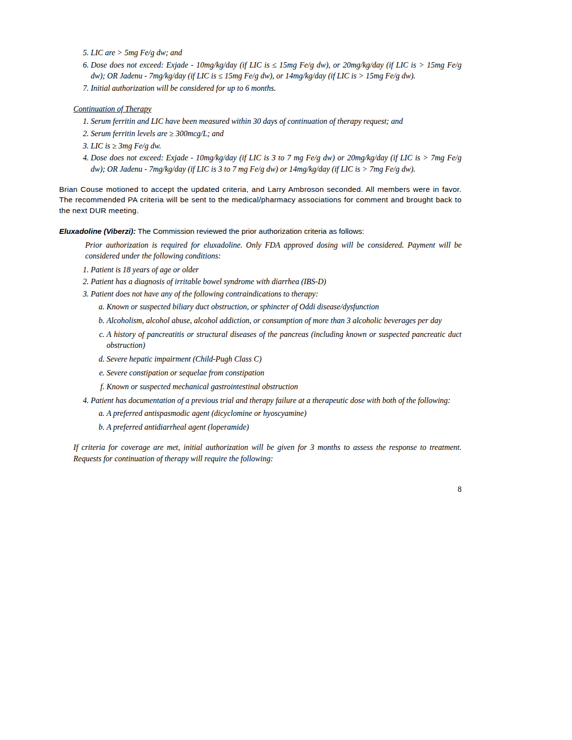LIC are > 5mg Fe/g dw; and
Dose does not exceed: Exjade - 10mg/kg/day (if LIC is ≤ 15mg Fe/g dw), or 20mg/kg/day (if LIC is > 15mg Fe/g dw); OR Jadenu - 7mg/kg/day (if LIC is ≤ 15mg Fe/g dw), or 14mg/kg/day (if LIC is > 15mg Fe/g dw).
Initial authorization will be considered for up to 6 months.
Continuation of Therapy
Serum ferritin and LIC have been measured within 30 days of continuation of therapy request; and
Serum ferritin levels are ≥ 300mcg/L; and
LIC is ≥ 3mg Fe/g dw.
Dose does not exceed: Exjade - 10mg/kg/day (if LIC is 3 to 7 mg Fe/g dw) or 20mg/kg/day (if LIC is > 7mg Fe/g dw); OR Jadenu - 7mg/kg/day (if LIC is 3 to 7 mg Fe/g dw) or 14mg/kg/day (if LIC is > 7mg Fe/g dw).
Brian Couse motioned to accept the updated criteria, and Larry Ambroson seconded. All members were in favor. The recommended PA criteria will be sent to the medical/pharmacy associations for comment and brought back to the next DUR meeting.
Eluxadoline (Viberzi): The Commission reviewed the prior authorization criteria as follows:
Prior authorization is required for eluxadoline. Only FDA approved dosing will be considered. Payment will be considered under the following conditions:
Patient is 18 years of age or older
Patient has a diagnosis of irritable bowel syndrome with diarrhea (IBS-D)
Patient does not have any of the following contraindications to therapy:
Known or suspected biliary duct obstruction, or sphincter of Oddi disease/dysfunction
Alcoholism, alcohol abuse, alcohol addiction, or consumption of more than 3 alcoholic beverages per day
A history of pancreatitis or structural diseases of the pancreas (including known or suspected pancreatic duct obstruction)
Severe hepatic impairment (Child-Pugh Class C)
Severe constipation or sequelae from constipation
Known or suspected mechanical gastrointestinal obstruction
Patient has documentation of a previous trial and therapy failure at a therapeutic dose with both of the following:
A preferred antispasmodic agent (dicyclomine or hyoscyamine)
A preferred antidiarrheal agent (loperamide)
If criteria for coverage are met, initial authorization will be given for 3 months to assess the response to treatment. Requests for continuation of therapy will require the following:
8